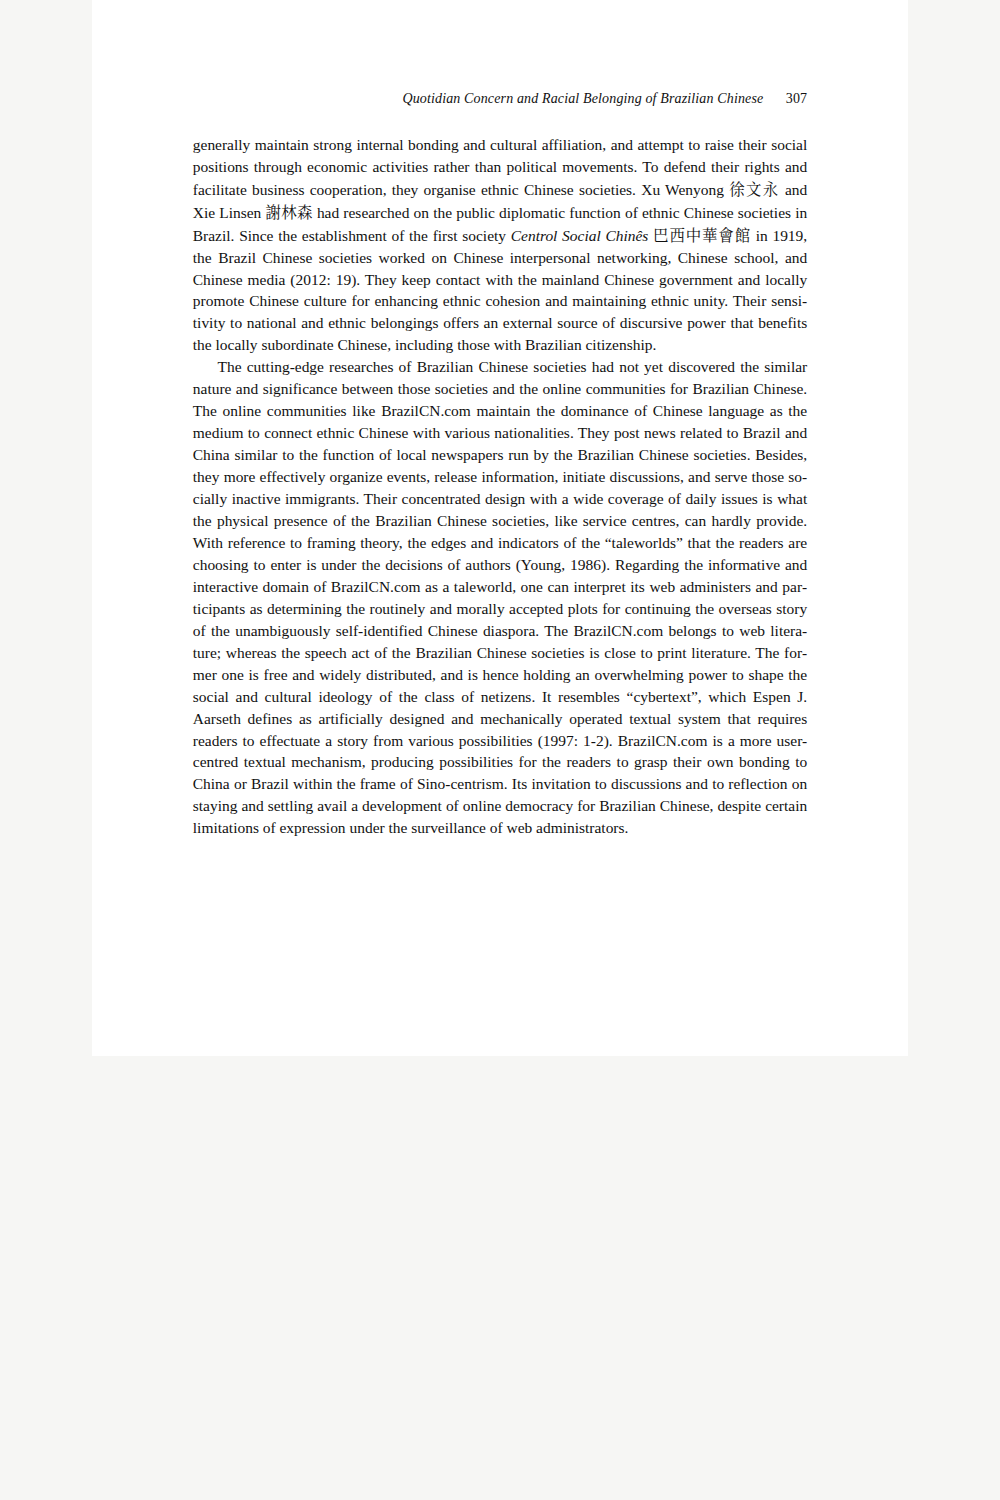Quotidian Concern and Racial Belonging of Brazilian Chinese307
generally maintain strong internal bonding and cultural affiliation, and attempt to raise their social positions through economic activities rather than political movements. To defend their rights and facilitate business cooperation, they organise ethnic Chinese societies. Xu Wenyong 徐文永 and Xie Linsen 謝林森 had researched on the public diplomatic function of ethnic Chinese societies in Brazil. Since the establishment of the first society Centrol Social Chinês 巴西中華會館 in 1919, the Brazil Chinese societies worked on Chinese interpersonal networking, Chinese school, and Chinese media (2012: 19). They keep contact with the mainland Chinese government and locally promote Chinese culture for enhancing ethnic cohesion and maintaining ethnic unity. Their sensitivity to national and ethnic belongings offers an external source of discursive power that benefits the locally subordinate Chinese, including those with Brazilian citizenship.
The cutting-edge researches of Brazilian Chinese societies had not yet discovered the similar nature and significance between those societies and the online communities for Brazilian Chinese. The online communities like BrazilCN.com maintain the dominance of Chinese language as the medium to connect ethnic Chinese with various nationalities. They post news related to Brazil and China similar to the function of local newspapers run by the Brazilian Chinese societies. Besides, they more effectively organize events, release information, initiate discussions, and serve those socially inactive immigrants. Their concentrated design with a wide coverage of daily issues is what the physical presence of the Brazilian Chinese societies, like service centres, can hardly provide. With reference to framing theory, the edges and indicators of the “taleworlds” that the readers are choosing to enter is under the decisions of authors (Young, 1986). Regarding the informative and interactive domain of BrazilCN.com as a taleworld, one can interpret its web administers and participants as determining the routinely and morally accepted plots for continuing the overseas story of the unambiguously self-identified Chinese diaspora. The BrazilCN.com belongs to web literature; whereas the speech act of the Brazilian Chinese societies is close to print literature. The former one is free and widely distributed, and is hence holding an overwhelming power to shape the social and cultural ideology of the class of netizens. It resembles “cybertext”, which Espen J. Aarseth defines as artificially designed and mechanically operated textual system that requires readers to effectuate a story from various possibilities (1997: 1-2). BrazilCN.com is a more user-centred textual mechanism, producing possibilities for the readers to grasp their own bonding to China or Brazil within the frame of Sino-centrism. Its invitation to discussions and to reflection on staying and settling avail a development of online democracy for Brazilian Chinese, despite certain limitations of expression under the surveillance of web administrators.